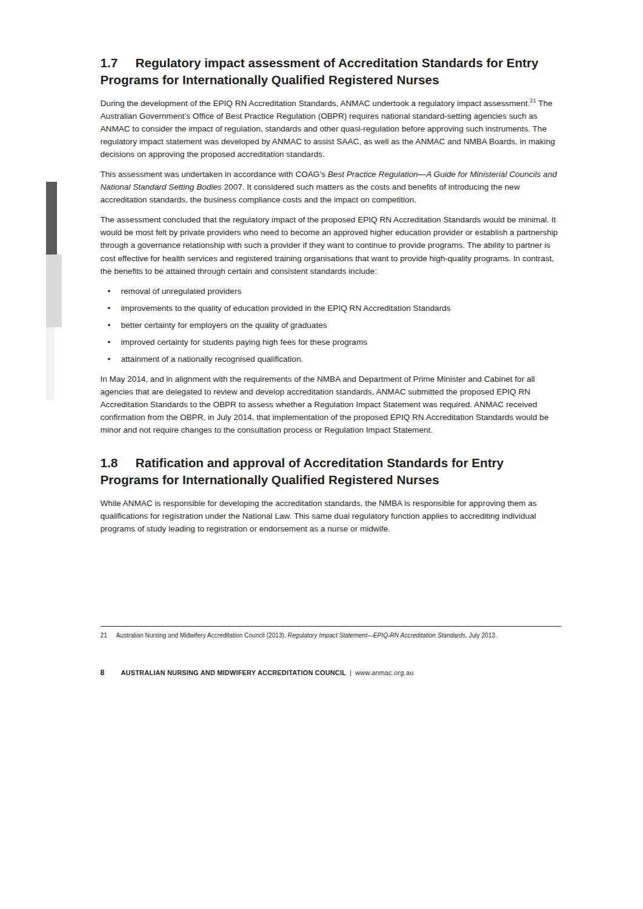1.7 Regulatory impact assessment of Accreditation Standards for Entry Programs for Internationally Qualified Registered Nurses
During the development of the EPIQ RN Accreditation Standards, ANMAC undertook a regulatory impact assessment.21 The Australian Government’s Office of Best Practice Regulation (OBPR) requires national standard-setting agencies such as ANMAC to consider the impact of regulation, standards and other quasi-regulation before approving such instruments. The regulatory impact statement was developed by ANMAC to assist SAAC, as well as the ANMAC and NMBA Boards, in making decisions on approving the proposed accreditation standards.
This assessment was undertaken in accordance with COAG’s Best Practice Regulation—A Guide for Ministerial Councils and National Standard Setting Bodies 2007. It considered such matters as the costs and benefits of introducing the new accreditation standards, the business compliance costs and the impact on competition.
The assessment concluded that the regulatory impact of the proposed EPIQ RN Accreditation Standards would be minimal. It would be most felt by private providers who need to become an approved higher education provider or establish a partnership through a governance relationship with such a provider if they want to continue to provide programs. The ability to partner is cost effective for health services and registered training organisations that want to provide high-quality programs. In contrast, the benefits to be attained through certain and consistent standards include:
removal of unregulated providers
improvements to the quality of education provided in the EPIQ RN Accreditation Standards
better certainty for employers on the quality of graduates
improved certainty for students paying high fees for these programs
attainment of a nationally recognised qualification.
In May 2014, and in alignment with the requirements of the NMBA and Department of Prime Minister and Cabinet for all agencies that are delegated to review and develop accreditation standards, ANMAC submitted the proposed EPIQ RN Accreditation Standards to the OBPR to assess whether a Regulation Impact Statement was required. ANMAC received confirmation from the OBPR, in July 2014, that implementation of the proposed EPIQ RN Accreditation Standards would be minor and not require changes to the consultation process or Regulation Impact Statement.
1.8 Ratification and approval of Accreditation Standards for Entry Programs for Internationally Qualified Registered Nurses
While ANMAC is responsible for developing the accreditation standards, the NMBA is responsible for approving them as qualifications for registration under the National Law. This same dual regulatory function applies to accrediting individual programs of study leading to registration or endorsement as a nurse or midwife.
21 Australian Nursing and Midwifery Accreditation Council (2013), Regulatory Impact Statement—EPIQ-RN Accreditation Standards, July 2013.
8 Australian Nursing and Midwifery Accreditation Council | www.anmac.org.au